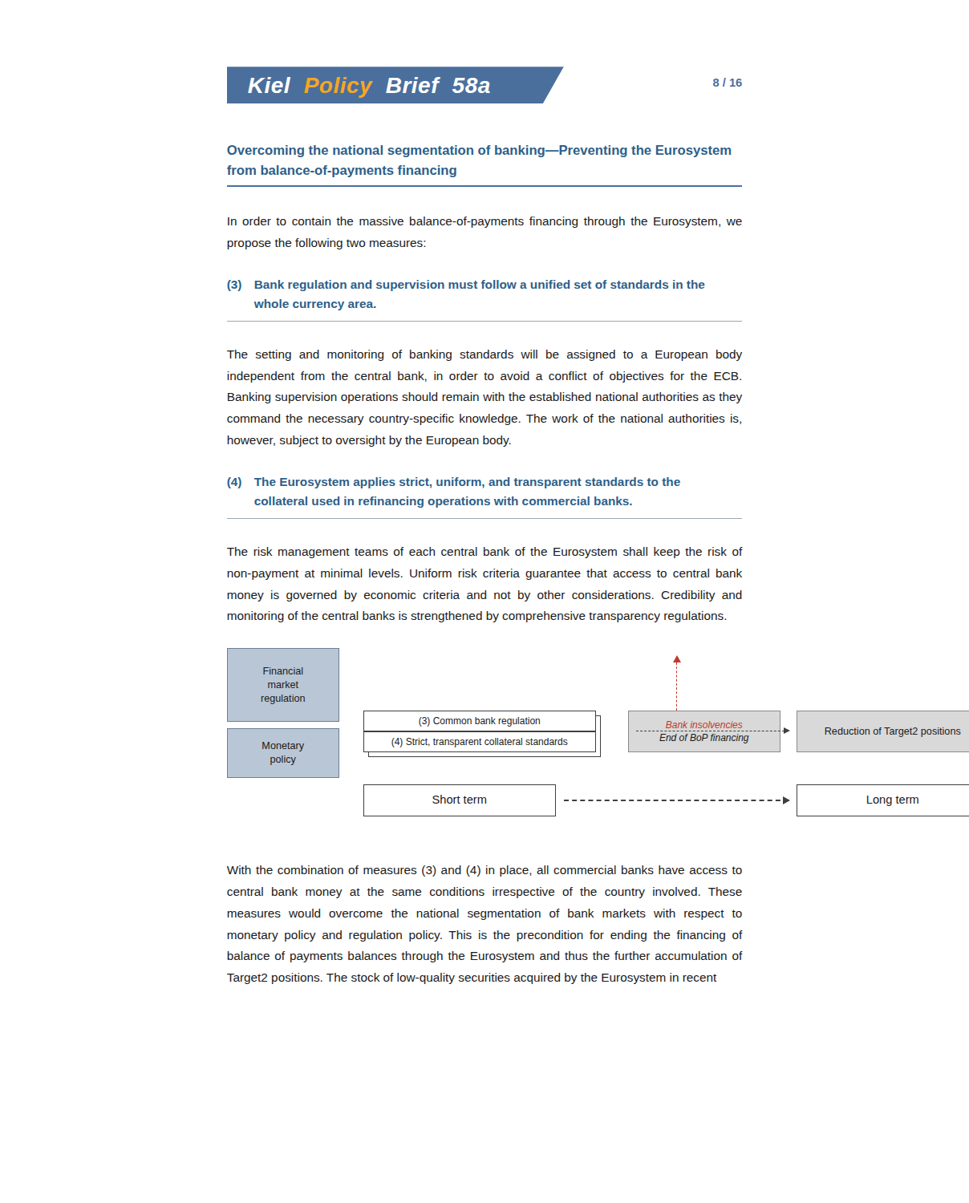Kiel Policy Brief 58a
8 / 16
Overcoming the national segmentation of banking—Preventing the Eurosystem from balance-of-payments financing
In order to contain the massive balance-of-payments financing through the Eurosystem, we propose the following two measures:
(3)
Bank regulation and supervision must follow a unified set of standards in the whole currency area.
The setting and monitoring of banking standards will be assigned to a European body independent from the central bank, in order to avoid a conflict of objectives for the ECB. Banking supervision operations should remain with the established national authorities as they command the necessary country-specific knowledge. The work of the national authorities is, however, subject to oversight by the European body.
(4)
The Eurosystem applies strict, uniform, and transparent standards to the collateral used in refinancing operations with commercial banks.
The risk management teams of each central bank of the Eurosystem shall keep the risk of non-payment at minimal levels. Uniform risk criteria guarantee that access to central bank money is governed by economic criteria and not by other considerations. Credibility and monitoring of the central banks is strengthened by comprehensive transparency regulations.
Financial
market
regulation
Monetary
policy
(3) Common bank regulation
(4) Strict, transparent collateral standards
Bank insolvencies
End of BoP financing
Reduction of Target2 positions
Short term
Long term
With the combination of measures (3) and (4) in place, all commercial banks have access to central bank money at the same conditions irrespective of the country involved. These measures would overcome the national segmentation of bank markets with respect to monetary policy and regulation policy. This is the precondition for ending the financing of balance of payments balances through the Eurosystem and thus the further accumulation of Target2 positions. The stock of low-quality securities acquired by the Eurosystem in recent